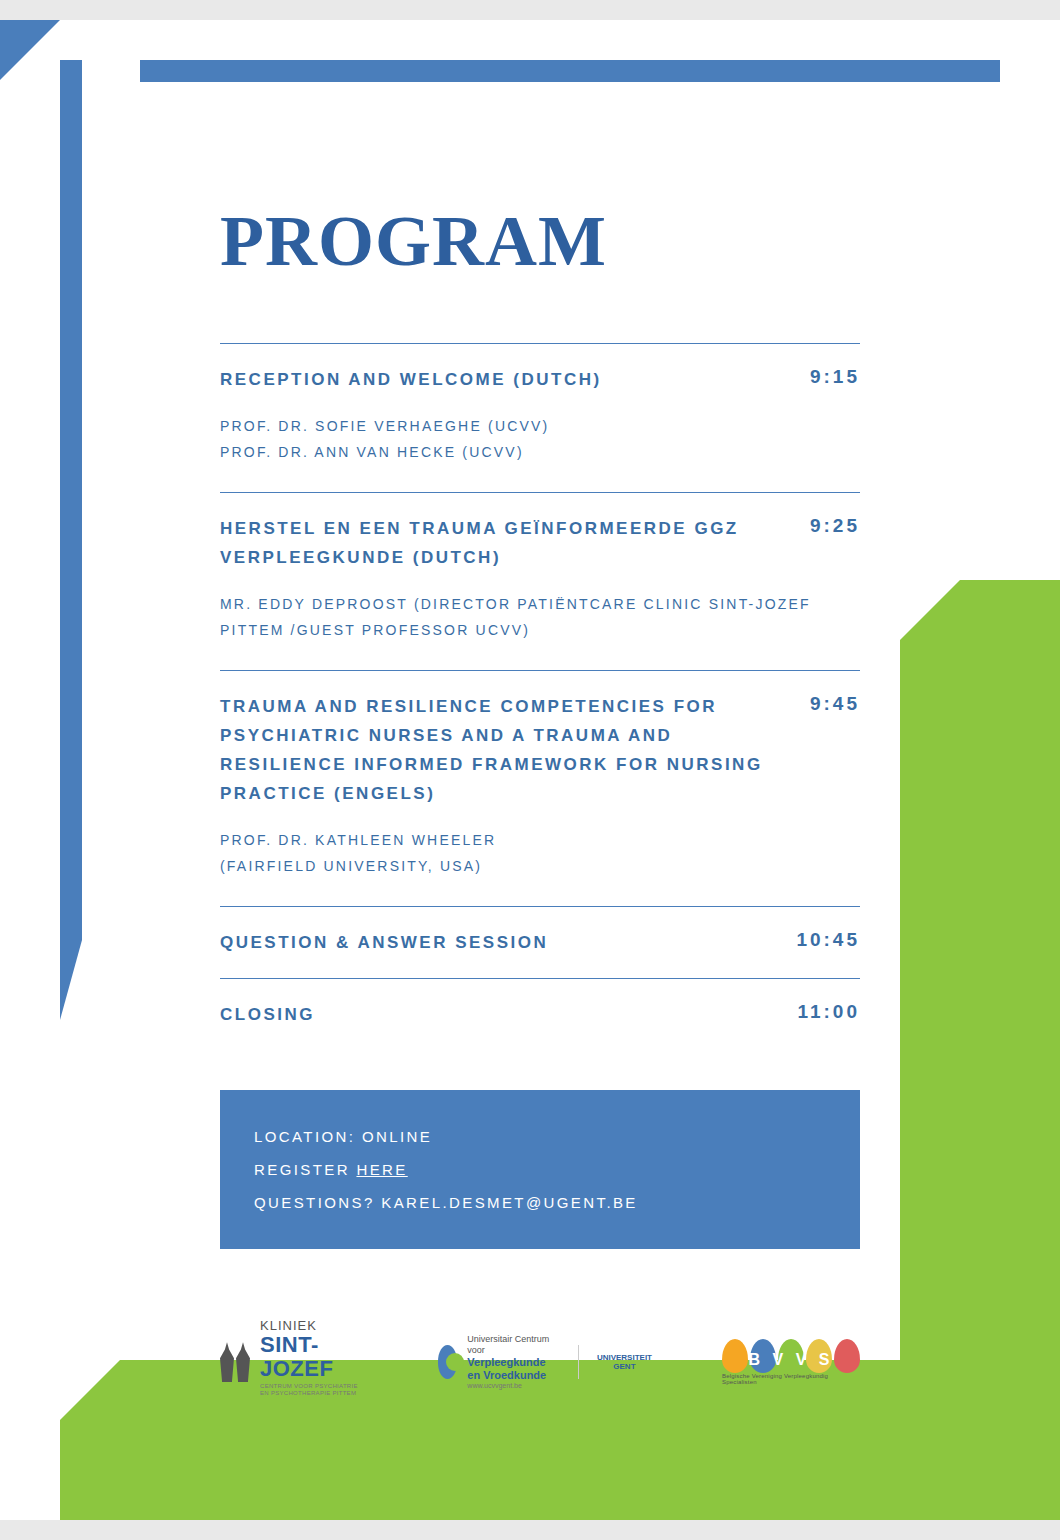PROGRAM
Reception and welcome (Dutch)
9:15
Prof. Dr. Sofie Verhaeghe (UCVV)
Prof. Dr. Ann Van Hecke (UCVV)
Herstel en een trauma geïnformeerde GGZ verpleegkunde (Dutch)
9:25
Mr. Eddy Deproost (Director patiëntcare clinic Sint-Jozef Pittem /guest professor UCVV)
Trauma and resilience competencies for psychiatric nurses and a trauma and resilience informed framework for nursing practice (Engels)
9:45
Prof. Dr. Kathleen Wheeler
(Fairfield University, USA)
Question & answer session
10:45
Closing
11:00
Location: Online
Register here
Questions? karel.desmet@ugent.be
KLINIEK
SINT-JOZEF
CENTRUM VOOR PSYCHIATRIE EN PSYCHOTHERAPIE PITTEM
GERAAKT DOOR MENSEN
Universitair Centrum voor
Verpleegkunde en Vroedkunde
www.ucvvgent.be
UNIVERSITEIT
GENT
B V V S
Belgische Vereniging Verpleegkundig Specialisten